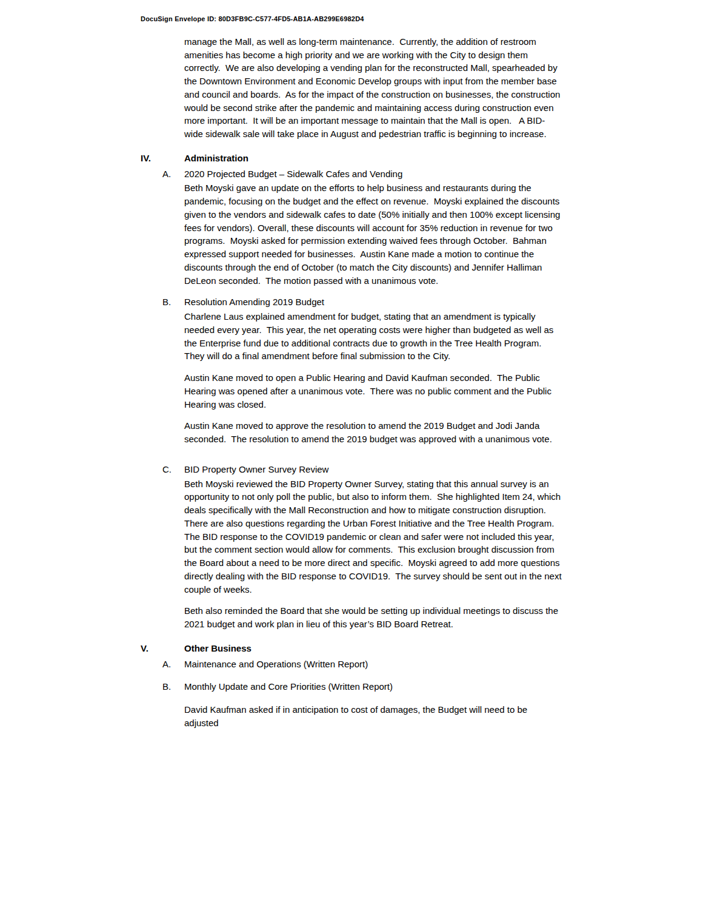DocuSign Envelope ID: 80D3FB9C-C577-4FD5-AB1A-AB299E6982D4
manage the Mall, as well as long-term maintenance. Currently, the addition of restroom amenities has become a high priority and we are working with the City to design them correctly. We are also developing a vending plan for the reconstructed Mall, spearheaded by the Downtown Environment and Economic Develop groups with input from the member base and council and boards. As for the impact of the construction on businesses, the construction would be second strike after the pandemic and maintaining access during construction even more important. It will be an important message to maintain that the Mall is open. A BID-wide sidewalk sale will take place in August and pedestrian traffic is beginning to increase.
IV.
Administration
A.
2020 Projected Budget – Sidewalk Cafes and Vending
Beth Moyski gave an update on the efforts to help business and restaurants during the pandemic, focusing on the budget and the effect on revenue. Moyski explained the discounts given to the vendors and sidewalk cafes to date (50% initially and then 100% except licensing fees for vendors). Overall, these discounts will account for 35% reduction in revenue for two programs. Moyski asked for permission extending waived fees through October. Bahman expressed support needed for businesses. Austin Kane made a motion to continue the discounts through the end of October (to match the City discounts) and Jennifer Halliman DeLeon seconded. The motion passed with a unanimous vote.
B.
Resolution Amending 2019 Budget
Charlene Laus explained amendment for budget, stating that an amendment is typically needed every year. This year, the net operating costs were higher than budgeted as well as the Enterprise fund due to additional contracts due to growth in the Tree Health Program. They will do a final amendment before final submission to the City.
Austin Kane moved to open a Public Hearing and David Kaufman seconded. The Public Hearing was opened after a unanimous vote. There was no public comment and the Public Hearing was closed.
Austin Kane moved to approve the resolution to amend the 2019 Budget and Jodi Janda seconded. The resolution to amend the 2019 budget was approved with a unanimous vote.
C.
BID Property Owner Survey Review
Beth Moyski reviewed the BID Property Owner Survey, stating that this annual survey is an opportunity to not only poll the public, but also to inform them. She highlighted Item 24, which deals specifically with the Mall Reconstruction and how to mitigate construction disruption. There are also questions regarding the Urban Forest Initiative and the Tree Health Program. The BID response to the COVID19 pandemic or clean and safer were not included this year, but the comment section would allow for comments. This exclusion brought discussion from the Board about a need to be more direct and specific. Moyski agreed to add more questions directly dealing with the BID response to COVID19. The survey should be sent out in the next couple of weeks.
Beth also reminded the Board that she would be setting up individual meetings to discuss the 2021 budget and work plan in lieu of this year’s BID Board Retreat.
V.
Other Business
A.
Maintenance and Operations (Written Report)
B.
Monthly Update and Core Priorities (Written Report)
David Kaufman asked if in anticipation to cost of damages, the Budget will need to be adjusted